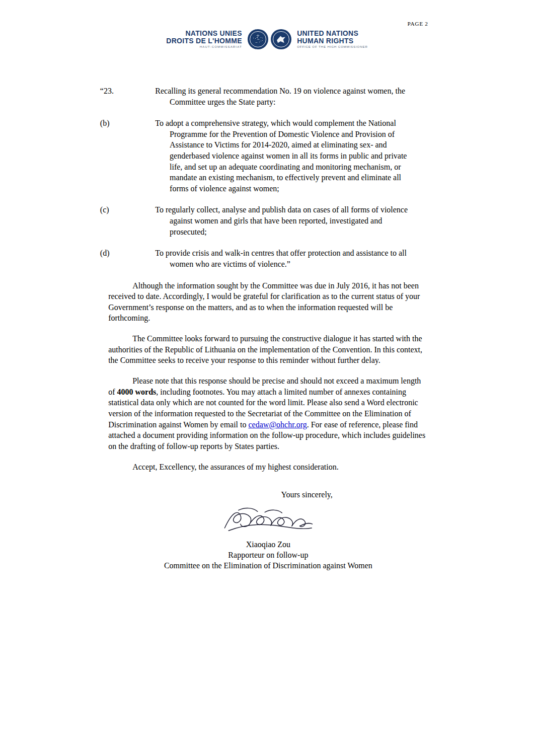PAGE 2
NATIONS UNIES
DROITS DE L'HOMME
HAUT-COMMISSARIAT
UNITED NATIONS
HUMAN RIGHTS
OFFICE OF THE HIGH COMMISSIONER
“23. Recalling its general recommendation No. 19 on violence against women, the Committee urges the State party:
(b) To adopt a comprehensive strategy, which would complement the National Programme for the Prevention of Domestic Violence and Provision of Assistance to Victims for 2014-2020, aimed at eliminating sex- and genderbased violence against women in all its forms in public and private life, and set up an adequate coordinating and monitoring mechanism, or mandate an existing mechanism, to effectively prevent and eliminate all forms of violence against women;
(c) To regularly collect, analyse and publish data on cases of all forms of violence against women and girls that have been reported, investigated and prosecuted;
(d) To provide crisis and walk-in centres that offer protection and assistance to all women who are victims of violence.”
Although the information sought by the Committee was due in July 2016, it has not been received to date. Accordingly, I would be grateful for clarification as to the current status of your Government’s response on the matters, and as to when the information requested will be forthcoming.
The Committee looks forward to pursuing the constructive dialogue it has started with the authorities of the Republic of Lithuania on the implementation of the Convention. In this context, the Committee seeks to receive your response to this reminder without further delay.
Please note that this response should be precise and should not exceed a maximum length of 4000 words, including footnotes. You may attach a limited number of annexes containing statistical data only which are not counted for the word limit. Please also send a Word electronic version of the information requested to the Secretariat of the Committee on the Elimination of Discrimination against Women by email to cedaw@ohchr.org. For ease of reference, please find attached a document providing information on the follow-up procedure, which includes guidelines on the drafting of follow-up reports by States parties.
Accept, Excellency, the assurances of my highest consideration.
Yours sincerely,
Xiaoqiao Zou
Rapporteur on follow-up
Committee on the Elimination of Discrimination against Women